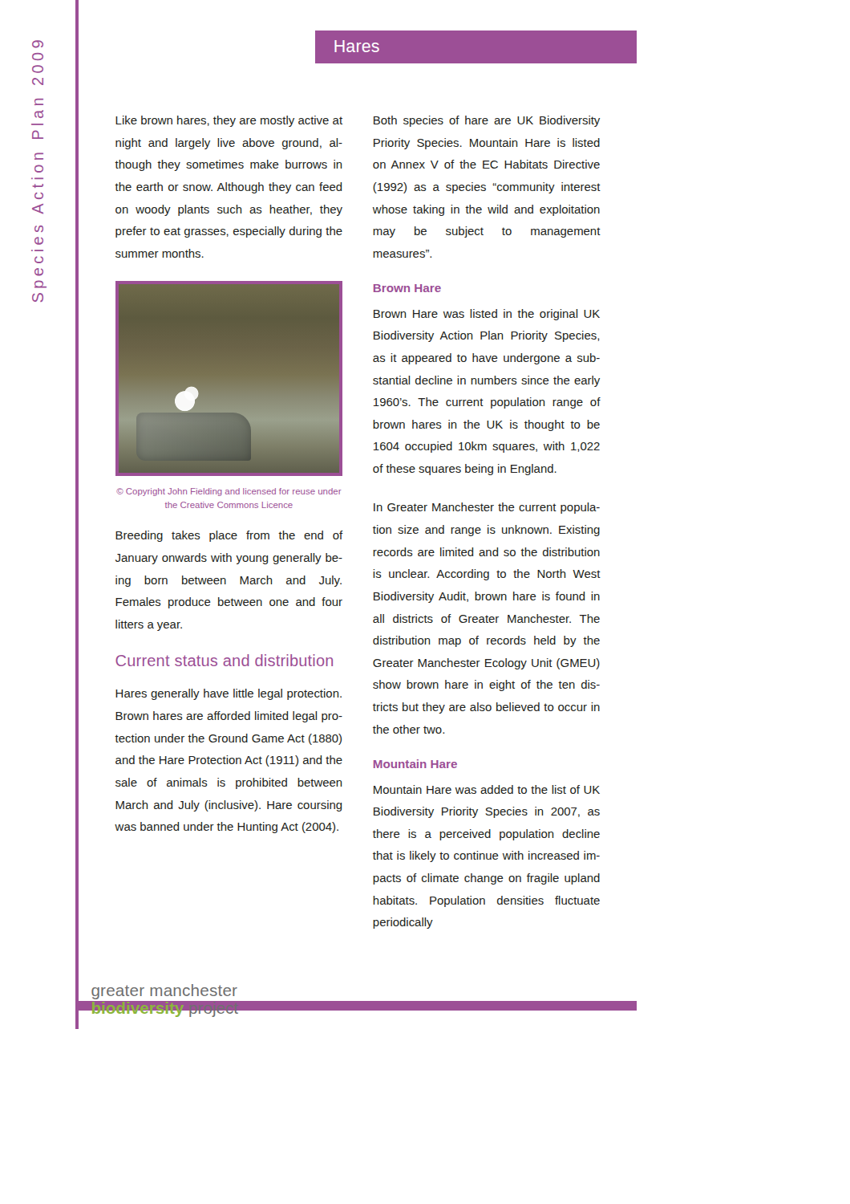Species Action Plan 2009
Hares
Like brown hares, they are mostly active at night and largely live above ground, although they sometimes make burrows in the earth or snow. Although they can feed on woody plants such as heather, they prefer to eat grasses, especially during the summer months.
© Copyright John Fielding and licensed for reuse under the Creative Commons Licence
Breeding takes place from the end of January onwards with young generally being born between March and July. Females produce between one and four litters a year.
Current status and distribution
Hares generally have little legal protection. Brown hares are afforded limited legal protection under the Ground Game Act (1880) and the Hare Protection Act (1911) and the sale of animals is prohibited between March and July (inclusive). Hare coursing was banned under the Hunting Act (2004).
Both species of hare are UK Biodiversity Priority Species. Mountain Hare is listed on Annex V of the EC Habitats Directive (1992) as a species “community interest whose taking in the wild and exploitation may be subject to management measures”.
Brown Hare
Brown Hare was listed in the original UK Biodiversity Action Plan Priority Species, as it appeared to have undergone a substantial decline in numbers since the early 1960’s. The current population range of brown hares in the UK is thought to be 1604 occupied 10km squares, with 1,022 of these squares being in England.
In Greater Manchester the current population size and range is unknown. Existing records are limited and so the distribution is unclear. According to the North West Biodiversity Audit, brown hare is found in all districts of Greater Manchester. The distribution map of records held by the Greater Manchester Ecology Unit (GMEU) show brown hare in eight of the ten districts but they are also believed to occur in the other two.
Mountain Hare
Mountain Hare was added to the list of UK Biodiversity Priority Species in 2007, as there is a perceived population decline that is likely to continue with increased impacts of climate change on fragile upland habitats. Population densities fluctuate periodically
greater manchester
biodiversity project